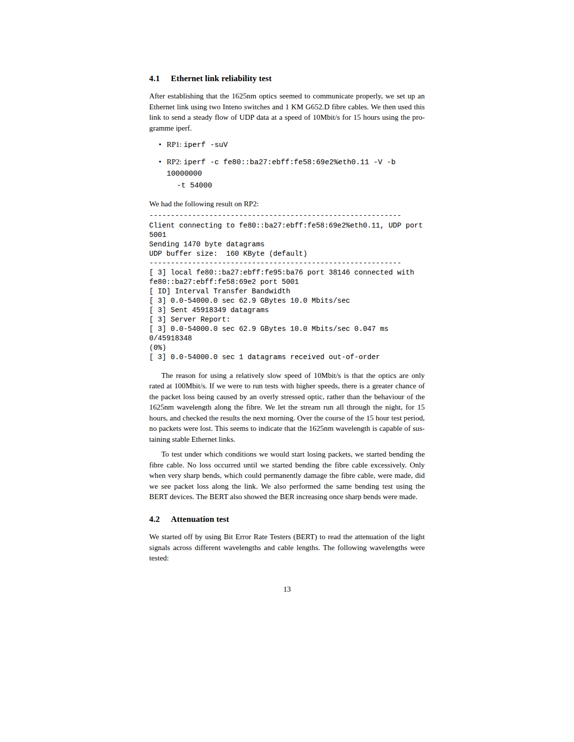4.1 Ethernet link reliability test
After establishing that the 1625nm optics seemed to communicate properly, we set up an Ethernet link using two Inteno switches and 1 KM G652.D fibre cables. We then used this link to send a steady flow of UDP data at a speed of 10Mbit/s for 15 hours using the programme iperf.
RP1: iperf -suV
RP2: iperf -c fe80::ba27:ebff:fe58:69e2%eth0.11 -V -b 10000000
-t 54000
We had the following result on RP2:
----------------------------------------------------------- Client connecting to fe80::ba27:ebff:fe58:69e2%eth0.11, UDP port 5001 Sending 1470 byte datagrams UDP buffer size: 160 KByte (default) ----------------------------------------------------------- [ 3] local fe80::ba27:ebff:fe95:ba76 port 38146 connected with fe80::ba27:ebff:fe58:69e2 port 5001 [ ID] Interval Transfer Bandwidth [ 3] 0.0-54000.0 sec 62.9 GBytes 10.0 Mbits/sec [ 3] Sent 45918349 datagrams [ 3] Server Report: [ 3] 0.0-54000.0 sec 62.9 GBytes 10.0 Mbits/sec 0.047 ms 0/45918348 (0%) [ 3] 0.0-54000.0 sec 1 datagrams received out-of-order
The reason for using a relatively slow speed of 10Mbit/s is that the optics are only rated at 100Mbit/s. If we were to run tests with higher speeds, there is a greater chance of the packet loss being caused by an overly stressed optic, rather than the behaviour of the 1625nm wavelength along the fibre. We let the stream run all through the night, for 15 hours, and checked the results the next morning. Over the course of the 15 hour test period, no packets were lost. This seems to indicate that the 1625nm wavelength is capable of sustaining stable Ethernet links.
To test under which conditions we would start losing packets, we started bending the fibre cable. No loss occurred until we started bending the fibre cable excessively. Only when very sharp bends, which could permanently damage the fibre cable, were made, did we see packet loss along the link. We also performed the same bending test using the BERT devices. The BERT also showed the BER increasing once sharp bends were made.
4.2 Attenuation test
We started off by using Bit Error Rate Testers (BERT) to read the attenuation of the light signals across different wavelengths and cable lengths. The following wavelengths were tested:
13